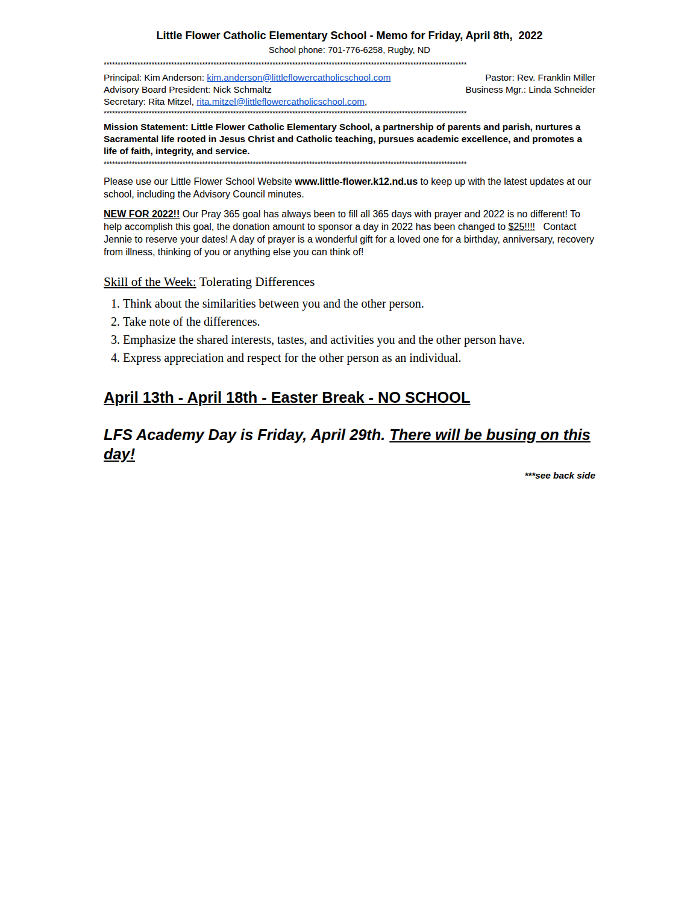Little Flower Catholic Elementary School - Memo for Friday, April 8th, 2022
School phone: 701-776-6258, Rugby, ND
*********************************************************************************************************************************
Principal: Kim Anderson: kim.anderson@littleflowercatholicschool.com Pastor: Rev. Franklin Miller
Advisory Board President: Nick Schmaltz Business Mgr.: Linda Schneider
Secretary: Rita Mitzel, rita.mitzel@littleflowercatholicschool.com,
*********************************************************************************************************************************
Mission Statement: Little Flower Catholic Elementary School, a partnership of parents and parish, nurtures a Sacramental life rooted in Jesus Christ and Catholic teaching, pursues academic excellence, and promotes a life of faith, integrity, and service.
*********************************************************************************************************************************
Please use our Little Flower School Website www.little-flower.k12.nd.us to keep up with the latest updates at our school, including the Advisory Council minutes.
NEW FOR 2022!! Our Pray 365 goal has always been to fill all 365 days with prayer and 2022 is no different! To help accomplish this goal, the donation amount to sponsor a day in 2022 has been changed to $25!!!! Contact Jennie to reserve your dates! A day of prayer is a wonderful gift for a loved one for a birthday, anniversary, recovery from illness, thinking of you or anything else you can think of!
Skill of the Week: Tolerating Differences
Think about the similarities between you and the other person.
Take note of the differences.
Emphasize the shared interests, tastes, and activities you and the other person have.
Express appreciation and respect for the other person as an individual.
April 13th - April 18th - Easter Break - NO SCHOOL
LFS Academy Day is Friday, April 29th. There will be busing on this day!
***see back side